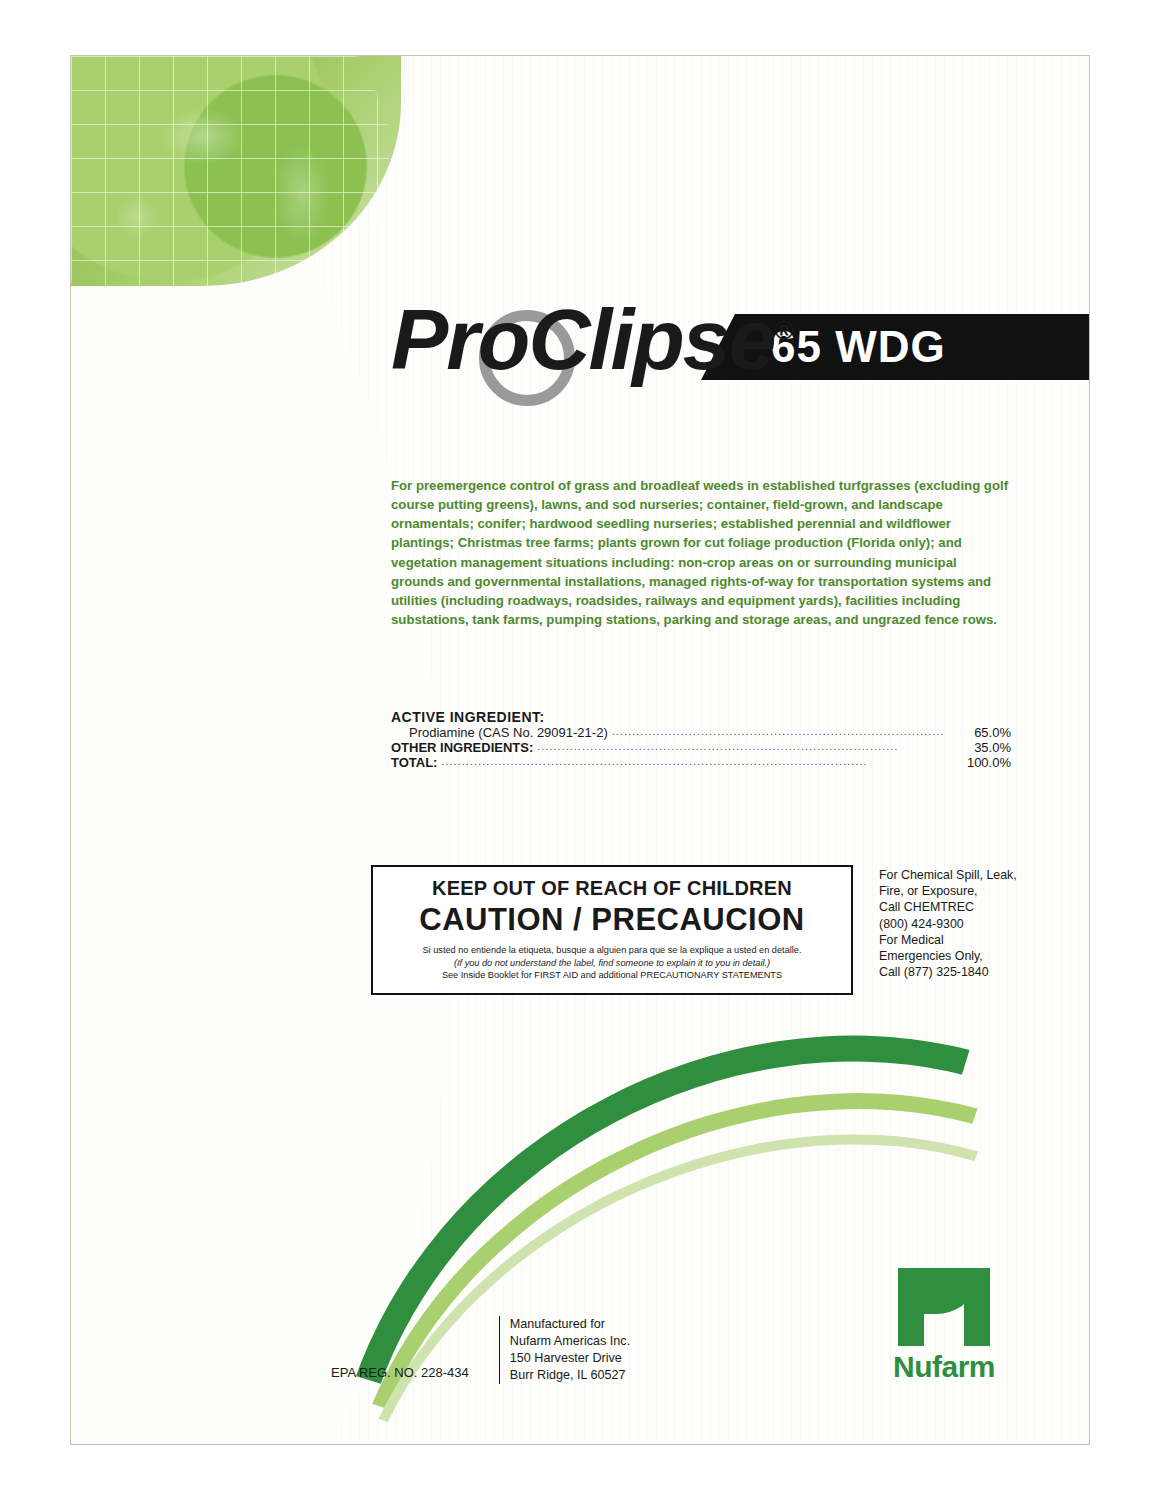Pro Clipse®
65 WDG
For preemergence control of grass and broadleaf weeds in established turfgrasses (excluding golf course putting greens), lawns, and sod nurseries; container, field-grown, and landscape ornamentals; conifer; hardwood seedling nurseries; established perennial and wildflower plantings; Christmas tree farms; plants grown for cut foliage production (Florida only); and vegetation management situations including: non-crop areas on or surrounding municipal grounds and governmental installations, managed rights-of-way for transportation systems and utilities (including roadways, roadsides, railways and equipment yards), facilities including substations, tank farms, pumping stations, parking and storage areas, and ungrazed fence rows.
ACTIVE INGREDIENT:
Prodiamine (CAS No. 29091-21-2) .................................................................................. 65.0%
OTHER INGREDIENTS: ......................................................................................... 35.0%
TOTAL: ......................................................................................................... 100.0%
KEEP OUT OF REACH OF CHILDREN
CAUTION / PRECAUCION
Si usted no entiende la etiqueta, busque a alguien para que se la explique a usted en detalle.
(If you do not understand the label, find someone to explain it to you in detail.)
See Inside Booklet for FIRST AID and additional PRECAUTIONARY STATEMENTS
For Chemical Spill, Leak,
Fire, or Exposure,
Call CHEMTREC
(800) 424-9300
For Medical
Emergencies Only,
Call (877) 325-1840
EPA REG. NO. 228-434
Manufactured for
Nufarm Americas Inc.
150 Harvester Drive
Burr Ridge, IL 60527
Nufarm